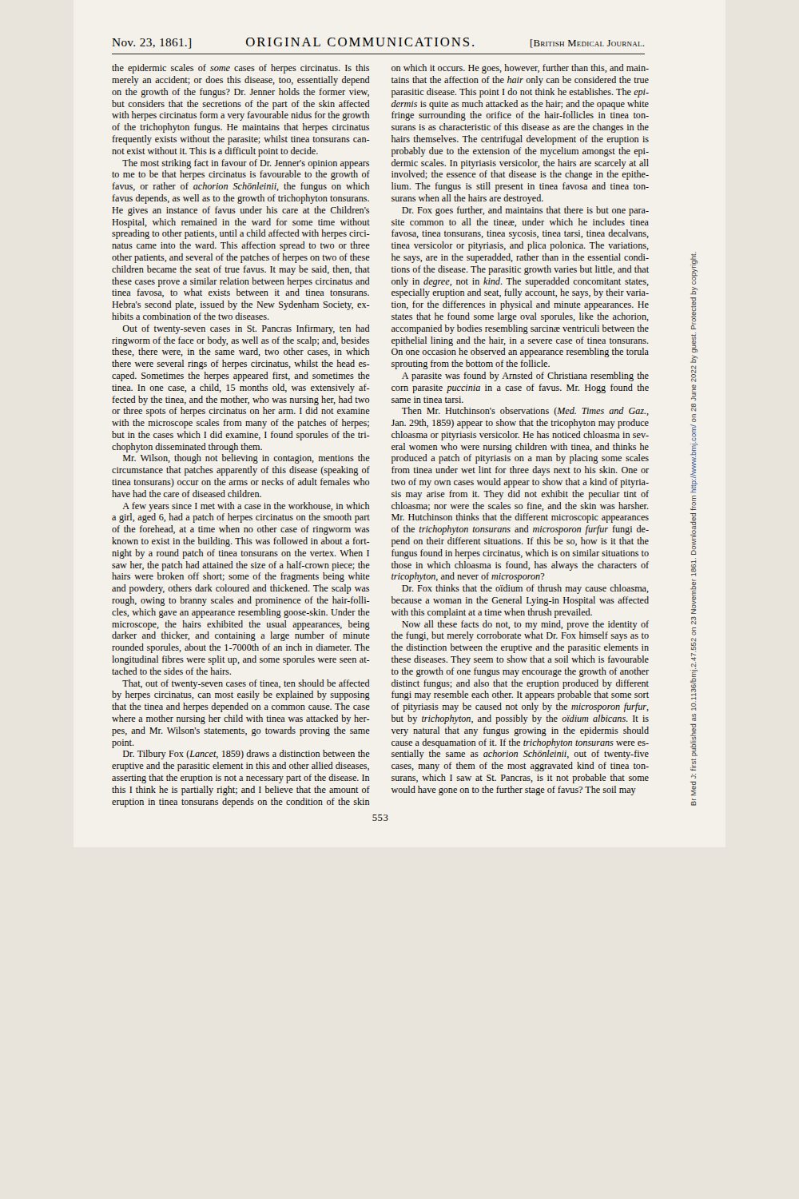Br Med J: first published as 10.1136/bmj.2.47.552 on 23 November 1861. Downloaded from http://www.bmj.com/ on 28 June 2022 by guest. Protected by copyright.
Nov. 23, 1861.] ORIGINAL COMMUNICATIONS. [British Medical Journal.
the epidermic scales of some cases of herpes circinatus. Is this merely an accident; or does this disease, too, essentially depend on the growth of the fungus? Dr. Jenner holds the former view, but considers that the secretions of the part of the skin affected with herpes circinatus form a very favourable nidus for the growth of the trichophyton fungus. He maintains that herpes circinatus frequently exists without the parasite; whilst tinea tonsurans cannot exist without it. This is a difficult point to decide.
The most striking fact in favour of Dr. Jenner's opinion appears to me to be that herpes circinatus is favourable to the growth of favus, or rather of achorion Schönleinii, the fungus on which favus depends, as well as to the growth of trichophyton tonsurans. He gives an instance of favus under his care at the Children's Hospital, which remained in the ward for some time without spreading to other patients, until a child affected with herpes circinatus came into the ward. This affection spread to two or three other patients, and several of the patches of herpes on two of these children became the seat of true favus. It may be said, then, that these cases prove a similar relation between herpes circinatus and tinea favosa, to what exists between it and tinea tonsurans. Hebra's second plate, issued by the New Sydenham Society, exhibits a combination of the two diseases.
Out of twenty-seven cases in St. Pancras Infirmary, ten had ringworm of the face or body, as well as of the scalp; and, besides these, there were, in the same ward, two other cases, in which there were several rings of herpes circinatus, whilst the head escaped. Sometimes the herpes appeared first, and sometimes the tinea. In one case, a child, 15 months old, was extensively affected by the tinea, and the mother, who was nursing her, had two or three spots of herpes circinatus on her arm. I did not examine with the microscope scales from many of the patches of herpes; but in the cases which I did examine, I found sporules of the trichophyton disseminated through them.
Mr. Wilson, though not believing in contagion, mentions the circumstance that patches apparently of this disease (speaking of tinea tonsurans) occur on the arms or necks of adult females who have had the care of diseased children.
A few years since I met with a case in the workhouse, in which a girl, aged 6, had a patch of herpes circinatus on the smooth part of the forehead, at a time when no other case of ringworm was known to exist in the building. This was followed in about a fortnight by a round patch of tinea tonsurans on the vertex. When I saw her, the patch had attained the size of a half-crown piece; the hairs were broken off short; some of the fragments being white and powdery, others dark coloured and thickened. The scalp was rough, owing to branny scales and prominence of the hair-follicles, which gave an appearance resembling goose-skin. Under the microscope, the hairs exhibited the usual appearances, being darker and thicker, and containing a large number of minute rounded sporules, about the 1-7000th of an inch in diameter. The longitudinal fibres were split up, and some sporules were seen attached to the sides of the hairs.
That, out of twenty-seven cases of tinea, ten should be affected by herpes circinatus, can most easily be explained by supposing that the tinea and herpes depended on a common cause. The case where a mother nursing her child with tinea was attacked by herpes, and Mr. Wilson's statements, go towards proving the same point.
Dr. Tilbury Fox (Lancet, 1859) draws a distinction between the eruptive and the parasitic element in this and other allied diseases, asserting that the eruption is not a necessary part of the disease. In this I think he is partially right; and I believe that the amount of eruption in tinea tonsurans depends on the condition of the skin on which it occurs. He goes, however, further than this, and maintains that the affection of the hair only can be considered the true parasitic disease. This point I do not think he establishes. The epidermis is quite as much attacked as the hair; and the opaque white fringe surrounding the orifice of the hair-follicles in tinea tonsurans is as characteristic of this disease as are the changes in the hairs themselves. The centrifugal development of the eruption is probably due to the extension of the mycelium amongst the epidermic scales. In pityriasis versicolor, the hairs are scarcely at all involved; the essence of that disease is the change in the epithelium. The fungus is still present in tinea favosa and tinea tonsurans when all the hairs are destroyed.
Dr. Fox goes further, and maintains that there is but one parasite common to all the tineæ, under which he includes tinea favosa, tinea tonsurans, tinea sycosis, tinea tarsi, tinea decalvans, tinea versicolor or pityriasis, and plica polonica. The variations, he says, are in the superadded, rather than in the essential conditions of the disease. The parasitic growth varies but little, and that only in degree, not in kind. The superadded concomitant states, especially eruption and seat, fully account, he says, by their variation, for the differences in physical and minute appearances. He states that he found some large oval sporules, like the achorion, accompanied by bodies resembling sarcinæ ventriculi between the epithelial lining and the hair, in a severe case of tinea tonsurans. On one occasion he observed an appearance resembling the torula sprouting from the bottom of the follicle.
A parasite was found by Arnsted of Christiana resembling the corn parasite puccinia in a case of favus. Mr. Hogg found the same in tinea tarsi.
Then Mr. Hutchinson's observations (Med. Times and Gaz., Jan. 29th, 1859) appear to show that the tricophyton may produce chloasma or pityriasis versicolor. He has noticed chloasma in several women who were nursing children with tinea, and thinks he produced a patch of pityriasis on a man by placing some scales from tinea under wet lint for three days next to his skin. One or two of my own cases would appear to show that a kind of pityriasis may arise from it. They did not exhibit the peculiar tint of chloasma; nor were the scales so fine, and the skin was harsher. Mr. Hutchinson thinks that the different microscopic appearances of the trichophyton tonsurans and microsporon furfur fungi depend on their different situations. If this be so, how is it that the fungus found in herpes circinatus, which is on similar situations to those in which chloasma is found, has always the characters of tricophyton, and never of microsporon?
Dr. Fox thinks that the oïdium of thrush may cause chloasma, because a woman in the General Lying-in Hospital was affected with this complaint at a time when thrush prevailed.
Now all these facts do not, to my mind, prove the identity of the fungi, but merely corroborate what Dr. Fox himself says as to the distinction between the eruptive and the parasitic elements in these diseases. They seem to show that a soil which is favourable to the growth of one fungus may encourage the growth of another distinct fungus; and also that the eruption produced by different fungi may resemble each other. It appears probable that some sort of pityriasis may be caused not only by the microsporon furfur, but by trichophyton, and possibly by the oïdium albicans. It is very natural that any fungus growing in the epidermis should cause a desquamation of it. If the trichophyton tonsurans were essentially the same as achorion Schönleinii, out of twenty-five cases, many of them of the most aggravated kind of tinea tonsurans, which I saw at St. Pancras, is it not probable that some would have gone on to the further stage of favus? The soil may
553